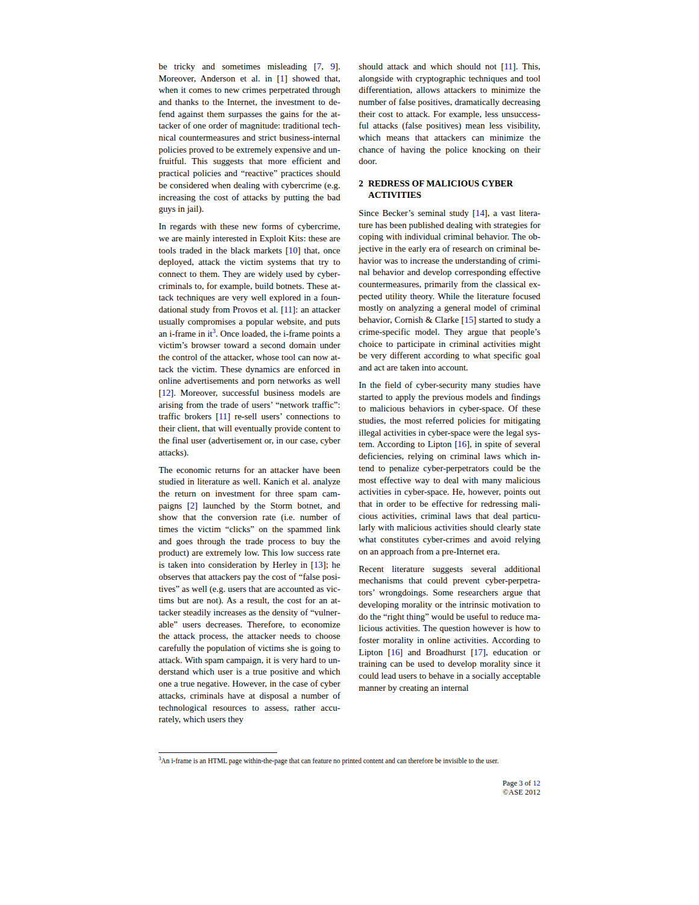be tricky and sometimes misleading [7, 9]. Moreover, Anderson et al. in [1] showed that, when it comes to new crimes perpetrated through and thanks to the Internet, the investment to defend against them surpasses the gains for the attacker of one order of magnitude: traditional technical countermeasures and strict business-internal policies proved to be extremely expensive and unfruitful. This suggests that more efficient and practical policies and “reactive” practices should be considered when dealing with cybercrime (e.g. increasing the cost of attacks by putting the bad guys in jail).
In regards with these new forms of cybercrime, we are mainly interested in Exploit Kits: these are tools traded in the black markets [10] that, once deployed, attack the victim systems that try to connect to them. They are widely used by cybercriminals to, for example, build botnets. These attack techniques are very well explored in a foundational study from Provos et al. [11]: an attacker usually compromises a popular website, and puts an i-frame in it3. Once loaded, the i-frame points a victim’s browser toward a second domain under the control of the attacker, whose tool can now attack the victim. These dynamics are enforced in online advertisements and porn networks as well [12]. Moreover, successful business models are arising from the trade of users’ “network traffic”: traffic brokers [11] re-sell users’ connections to their client, that will eventually provide content to the final user (advertisement or, in our case, cyber attacks).
The economic returns for an attacker have been studied in literature as well. Kanich et al. analyze the return on investment for three spam campaigns [2] launched by the Storm botnet, and show that the conversion rate (i.e. number of times the victim “clicks” on the spammed link and goes through the trade process to buy the product) are extremely low. This low success rate is taken into consideration by Herley in [13]; he observes that attackers pay the cost of “false positives” as well (e.g. users that are accounted as victims but are not). As a result, the cost for an attacker steadily increases as the density of “vulnerable” users decreases. Therefore, to economize the attack process, the attacker needs to choose carefully the population of victims she is going to attack. With spam campaign, it is very hard to understand which user is a true positive and which one a true negative. However, in the case of cyber attacks, criminals have at disposal a number of technological resources to assess, rather accurately, which users they
should attack and which should not [11]. This, alongside with cryptographic techniques and tool differentiation, allows attackers to minimize the number of false positives, dramatically decreasing their cost to attack. For example, less unsuccessful attacks (false positives) mean less visibility, which means that attackers can minimize the chance of having the police knocking on their door.
2 REDRESS OF MALICIOUS CYBER ACTIVITIES
Since Becker’s seminal study [14], a vast literature has been published dealing with strategies for coping with individual criminal behavior. The objective in the early era of research on criminal behavior was to increase the understanding of criminal behavior and develop corresponding effective countermeasures, primarily from the classical expected utility theory. While the literature focused mostly on analyzing a general model of criminal behavior, Cornish & Clarke [15] started to study a crime-specific model. They argue that people’s choice to participate in criminal activities might be very different according to what specific goal and act are taken into account.
In the field of cyber-security many studies have started to apply the previous models and findings to malicious behaviors in cyber-space. Of these studies, the most referred policies for mitigating illegal activities in cyber-space were the legal system. According to Lipton [16], in spite of several deficiencies, relying on criminal laws which intend to penalize cyber-perpetrators could be the most effective way to deal with many malicious activities in cyber-space. He, however, points out that in order to be effective for redressing malicious activities, criminal laws that deal particularly with malicious activities should clearly state what constitutes cyber-crimes and avoid relying on an approach from a pre-Internet era.
Recent literature suggests several additional mechanisms that could prevent cyber-perpetrators’ wrongdoings. Some researchers argue that developing morality or the intrinsic motivation to do the “right thing” would be useful to reduce malicious activities. The question however is how to foster morality in online activities. According to Lipton [16] and Broadhurst [17], education or training can be used to develop morality since it could lead users to behave in a socially acceptable manner by creating an internal
3An i-frame is an HTML page within-the-page that can feature no printed content and can therefore be invisible to the user.
Page 3 of 12
©ASE 2012